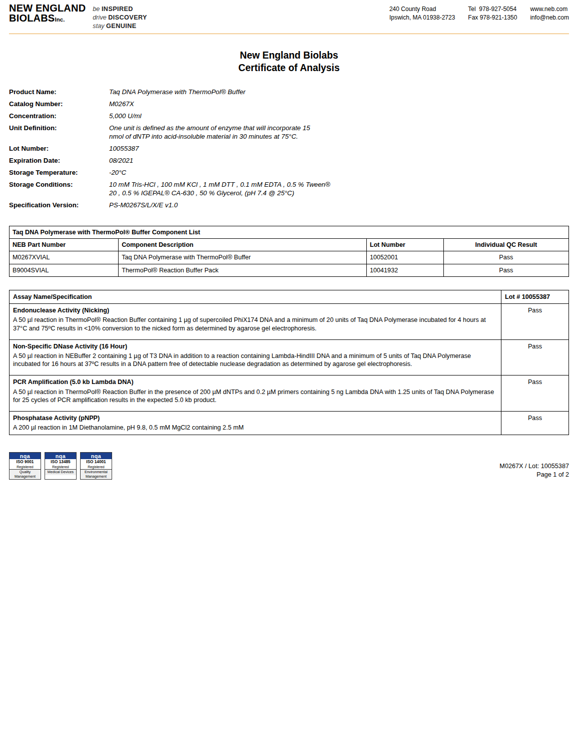NEW ENGLAND
BIOLABSInc.
be INSPIRED
drive DISCOVERY
stay GENUINE
240 County Road
Ipswich, MA 01938-2723
Tel 978-927-5054
Fax 978-921-1350
www.neb.com
info@neb.com
New England Biolabs Certificate of Analysis
| Product Name: | Taq DNA Polymerase with ThermoPol® Buffer |
| Catalog Number: | M0267X |
| Concentration: | 5,000 U/ml |
| Unit Definition: | One unit is defined as the amount of enzyme that will incorporate 15 nmol of dNTP into acid-insoluble material in 30 minutes at 75°C. |
| Lot Number: | 10055387 |
| Expiration Date: | 08/2021 |
| Storage Temperature: | -20°C |
| Storage Conditions: | 10 mM Tris-HCl , 100 mM KCl , 1 mM DTT , 0.1 mM EDTA , 0.5 % Tween® 20 , 0.5 % IGEPAL® CA-630 , 50 % Glycerol, (pH 7.4 @ 25°C) |
| Specification Version: | PS-M0267S/L/X/E v1.0 |
Taq DNA Polymerase with ThermoPol® Buffer Component List
| NEB Part Number | Component Description | Lot Number | Individual QC Result |
| --- | --- | --- | --- |
| M0267XVIAL | Taq DNA Polymerase with ThermoPol® Buffer | 10052001 | Pass |
| B9004SVIAL | ThermoPol® Reaction Buffer Pack | 10041932 | Pass |
| Assay Name/Specification | Lot # 10055387 |
| --- | --- |
| Endonuclease Activity (Nicking) A 50 µl reaction in ThermoPol® Reaction Buffer containing 1 µg of supercoiled PhiX174 DNA and a minimum of 20 units of Taq DNA Polymerase incubated for 4 hours at 37°C and 75ºC results in <10% conversion to the nicked form as determined by agarose gel electrophoresis. | Pass |
| Non-Specific DNase Activity (16 Hour) A 50 µl reaction in NEBuffer 2 containing 1 µg of T3 DNA in addition to a reaction containing Lambda-HindIII DNA and a minimum of 5 units of Taq DNA Polymerase incubated for 16 hours at 37ºC results in a DNA pattern free of detectable nuclease degradation as determined by agarose gel electrophoresis. | Pass |
| PCR Amplification (5.0 kb Lambda DNA) A 50 µl reaction in ThermoPol® Reaction Buffer in the presence of 200 µM dNTPs and 0.2 µM primers containing 5 ng Lambda DNA with 1.25 units of Taq DNA Polymerase for 25 cycles of PCR amplification results in the expected 5.0 kb product. | Pass |
| Phosphatase Activity (pNPP) A 200 µl reaction in 1M Diethanolamine, pH 9.8, 0.5 mM MgCl2 containing 2.5 mM | Pass |
nqa
ISO 9001
Registered
Quality
Management
nqa
ISO 13485
Registered
Medical Devices
nqa
ISO 14001
Registered
Environmental
Management
M0267X / Lot: 10055387
Page 1 of 2